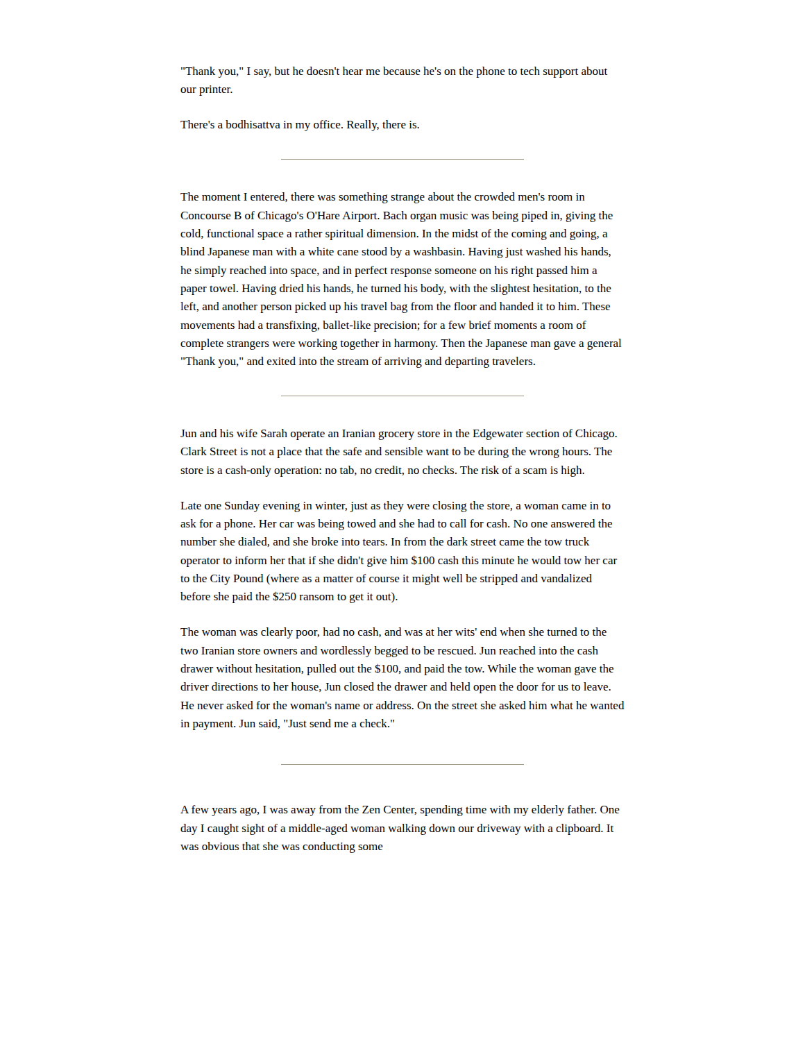"Thank you," I say, but he doesn't hear me because he's on the phone to tech support about our printer.
There's a bodhisattva in my office. Really, there is.
The moment I entered, there was something strange about the crowded men's room in Concourse B of Chicago's O'Hare Airport. Bach organ music was being piped in, giving the cold, functional space a rather spiritual dimension. In the midst of the coming and going, a blind Japanese man with a white cane stood by a washbasin. Having just washed his hands, he simply reached into space, and in perfect response someone on his right passed him a paper towel. Having dried his hands, he turned his body, with the slightest hesitation, to the left, and another person picked up his travel bag from the floor and handed it to him. These movements had a transfixing, ballet-like precision; for a few brief moments a room of complete strangers were working together in harmony. Then the Japanese man gave a general "Thank you," and exited into the stream of arriving and departing travelers.
Jun and his wife Sarah operate an Iranian grocery store in the Edgewater section of Chicago. Clark Street is not a place that the safe and sensible want to be during the wrong hours. The store is a cash-only operation: no tab, no credit, no checks. The risk of a scam is high.
Late one Sunday evening in winter, just as they were closing the store, a woman came in to ask for a phone. Her car was being towed and she had to call for cash. No one answered the number she dialed, and she broke into tears. In from the dark street came the tow truck operator to inform her that if she didn't give him $100 cash this minute he would tow her car to the City Pound (where as a matter of course it might well be stripped and vandalized before she paid the $250 ransom to get it out).
The woman was clearly poor, had no cash, and was at her wits' end when she turned to the two Iranian store owners and wordlessly begged to be rescued. Jun reached into the cash drawer without hesitation, pulled out the $100, and paid the tow. While the woman gave the driver directions to her house, Jun closed the drawer and held open the door for us to leave. He never asked for the woman's name or address. On the street she asked him what he wanted in payment. Jun said, "Just send me a check."
A few years ago, I was away from the Zen Center, spending time with my elderly father. One day I caught sight of a middle-aged woman walking down our driveway with a clipboard. It was obvious that she was conducting some